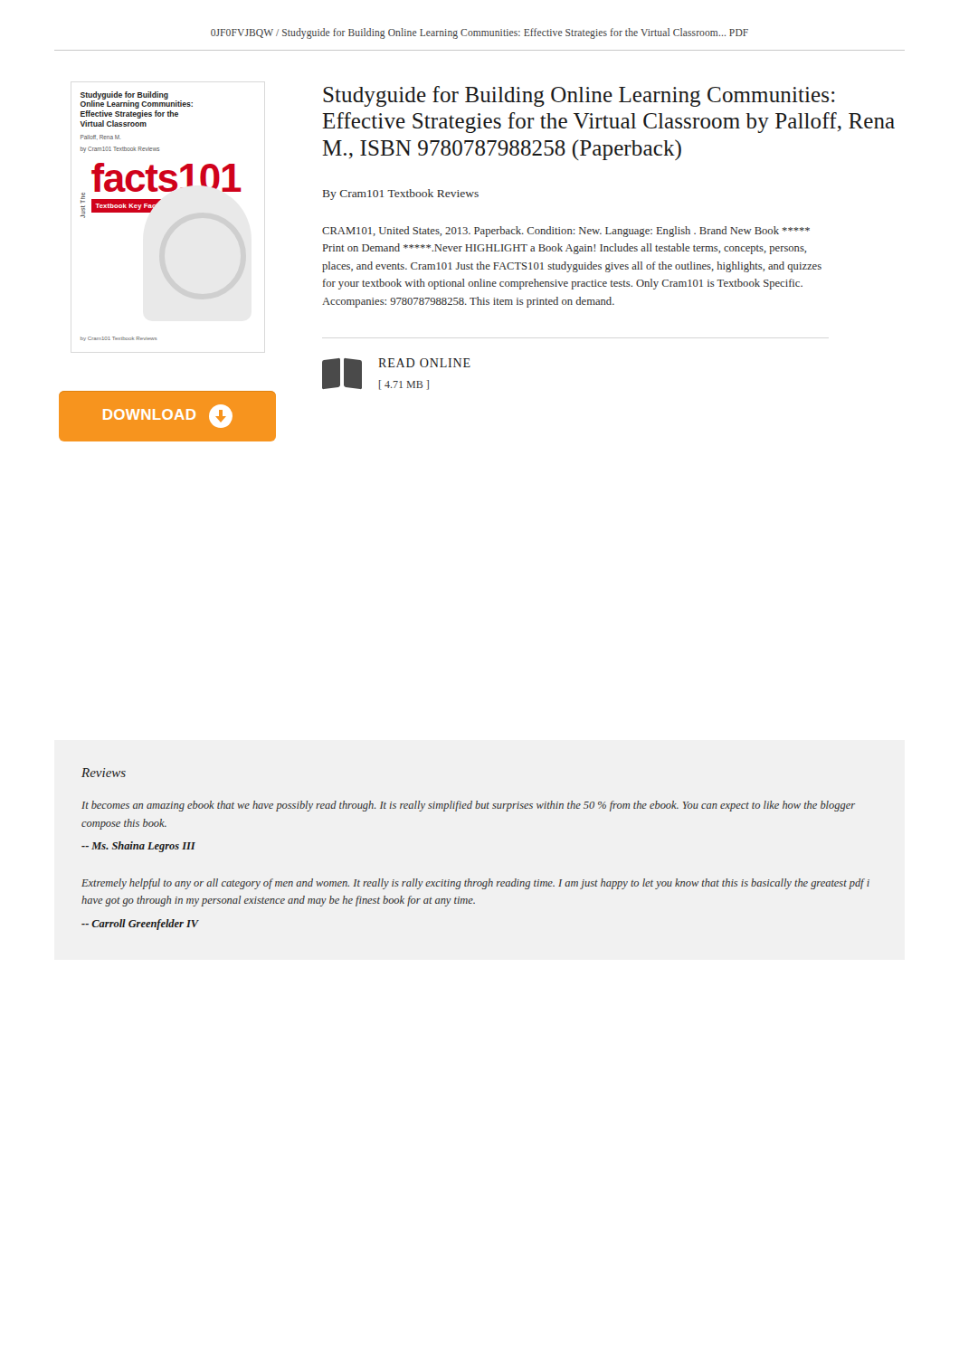0JF0FVJBQW / Studyguide for Building Online Learning Communities: Effective Strategies for the Virtual Classroom... PDF
Studyguide for Building
Online Learning Communities:
Effective Strategies for the
Virtual Classroom
Palloff, Rena M.
by Cram101 Textbook Reviews
Just The
facts101
Textbook Key Facts
by Cram101 Textbook Reviews
DOWNLOAD
Studyguide for Building Online Learning Communities: Effective Strategies for the Virtual Classroom by Palloff, Rena M., ISBN 9780787988258 (Paperback)
By Cram101 Textbook Reviews
CRAM101, United States, 2013. Paperback. Condition: New. Language: English . Brand New Book ***** Print on Demand *****.Never HIGHLIGHT a Book Again! Includes all testable terms, concepts, persons, places, and events. Cram101 Just the FACTS101 studyguides gives all of the outlines, highlights, and quizzes for your textbook with optional online comprehensive practice tests. Only Cram101 is Textbook Specific. Accompanies: 9780787988258. This item is printed on demand.
READ ONLINE
[ 4.71 MB ]
Reviews
It becomes an amazing ebook that we have possibly read through. It is really simplified but surprises within the 50 % from the ebook. You can expect to like how the blogger compose this book.
-- Ms. Shaina Legros III
Extremely helpful to any or all category of men and women. It really is rally exciting throgh reading time. I am just happy to let you know that this is basically the greatest pdf i have got go through in my personal existence and may be he finest book for at any time.
-- Carroll Greenfelder IV